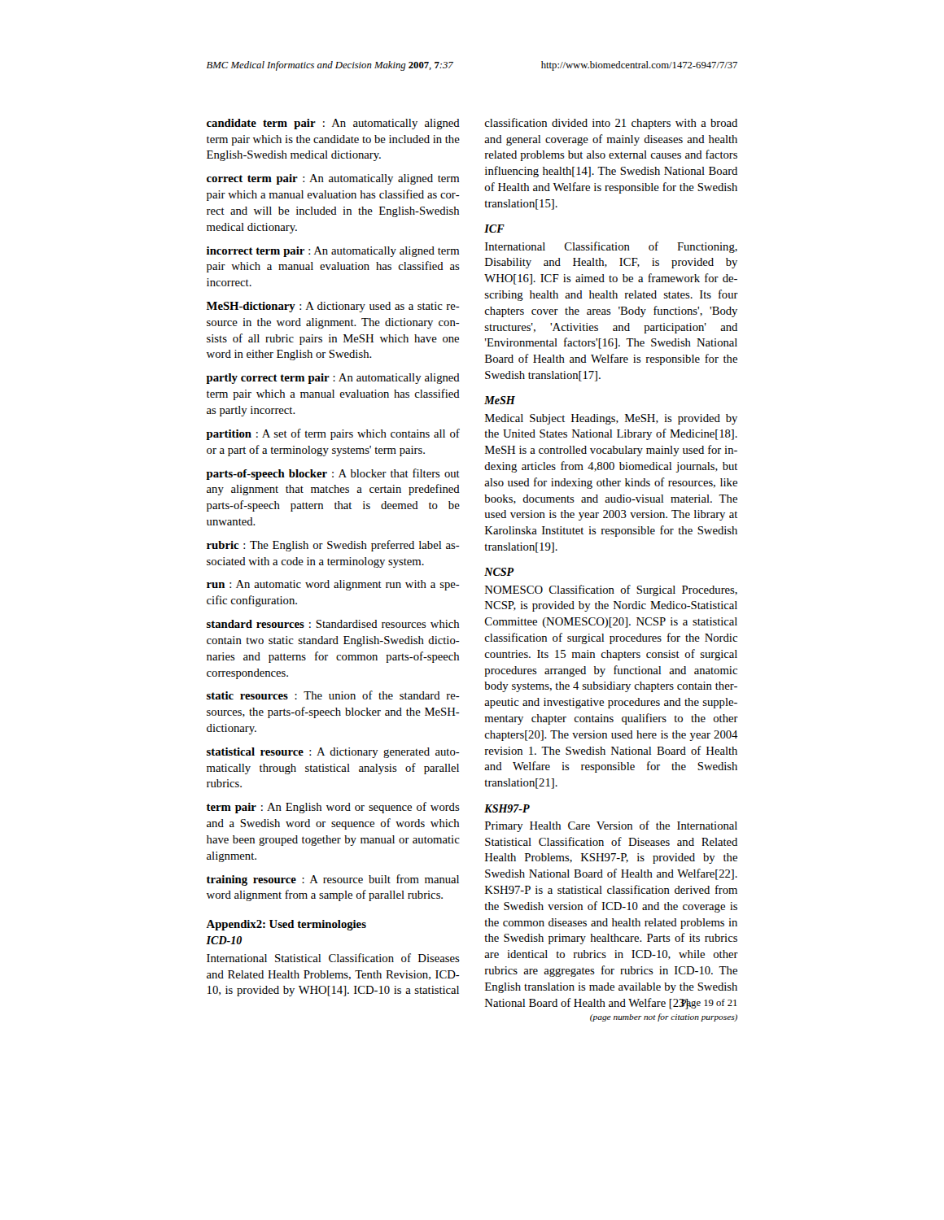BMC Medical Informatics and Decision Making 2007, 7:37
http://www.biomedcentral.com/1472-6947/7/37
candidate term pair : An automatically aligned term pair which is the candidate to be included in the English-Swedish medical dictionary.
correct term pair : An automatically aligned term pair which a manual evaluation has classified as correct and will be included in the English-Swedish medical dictionary.
incorrect term pair : An automatically aligned term pair which a manual evaluation has classified as incorrect.
MeSH-dictionary : A dictionary used as a static resource in the word alignment. The dictionary consists of all rubric pairs in MeSH which have one word in either English or Swedish.
partly correct term pair : An automatically aligned term pair which a manual evaluation has classified as partly incorrect.
partition : A set of term pairs which contains all of or a part of a terminology systems' term pairs.
parts-of-speech blocker : A blocker that filters out any alignment that matches a certain predefined parts-of-speech pattern that is deemed to be unwanted.
rubric : The English or Swedish preferred label associated with a code in a terminology system.
run : An automatic word alignment run with a specific configuration.
standard resources : Standardised resources which contain two static standard English-Swedish dictionaries and patterns for common parts-of-speech correspondences.
static resources : The union of the standard resources, the parts-of-speech blocker and the MeSH-dictionary.
statistical resource : A dictionary generated automatically through statistical analysis of parallel rubrics.
term pair : An English word or sequence of words and a Swedish word or sequence of words which have been grouped together by manual or automatic alignment.
training resource : A resource built from manual word alignment from a sample of parallel rubrics.
Appendix2: Used terminologies
ICD-10
International Statistical Classification of Diseases and Related Health Problems, Tenth Revision, ICD-10, is provided by WHO[14]. ICD-10 is a statistical classification divided into 21 chapters with a broad and general coverage of mainly diseases and health related problems but also external causes and factors influencing health[14]. The Swedish National Board of Health and Welfare is responsible for the Swedish translation[15].
ICF
International Classification of Functioning, Disability and Health, ICF, is provided by WHO[16]. ICF is aimed to be a framework for describing health and health related states. Its four chapters cover the areas 'Body functions', 'Body structures', 'Activities and participation' and 'Environmental factors'[16]. The Swedish National Board of Health and Welfare is responsible for the Swedish translation[17].
MeSH
Medical Subject Headings, MeSH, is provided by the United States National Library of Medicine[18]. MeSH is a controlled vocabulary mainly used for indexing articles from 4,800 biomedical journals, but also used for indexing other kinds of resources, like books, documents and audio-visual material. The used version is the year 2003 version. The library at Karolinska Institutet is responsible for the Swedish translation[19].
NCSP
NOMESCO Classification of Surgical Procedures, NCSP, is provided by the Nordic Medico-Statistical Committee (NOMESCO)[20]. NCSP is a statistical classification of surgical procedures for the Nordic countries. Its 15 main chapters consist of surgical procedures arranged by functional and anatomic body systems, the 4 subsidiary chapters contain therapeutic and investigative procedures and the supplementary chapter contains qualifiers to the other chapters[20]. The version used here is the year 2004 revision 1. The Swedish National Board of Health and Welfare is responsible for the Swedish translation[21].
KSH97-P
Primary Health Care Version of the International Statistical Classification of Diseases and Related Health Problems, KSH97-P, is provided by the Swedish National Board of Health and Welfare[22]. KSH97-P is a statistical classification derived from the Swedish version of ICD-10 and the coverage is the common diseases and health related problems in the Swedish primary healthcare. Parts of its rubrics are identical to rubrics in ICD-10, while other rubrics are aggregates for rubrics in ICD-10. The English translation is made available by the Swedish National Board of Health and Welfare [23].
Page 19 of 21
(page number not for citation purposes)